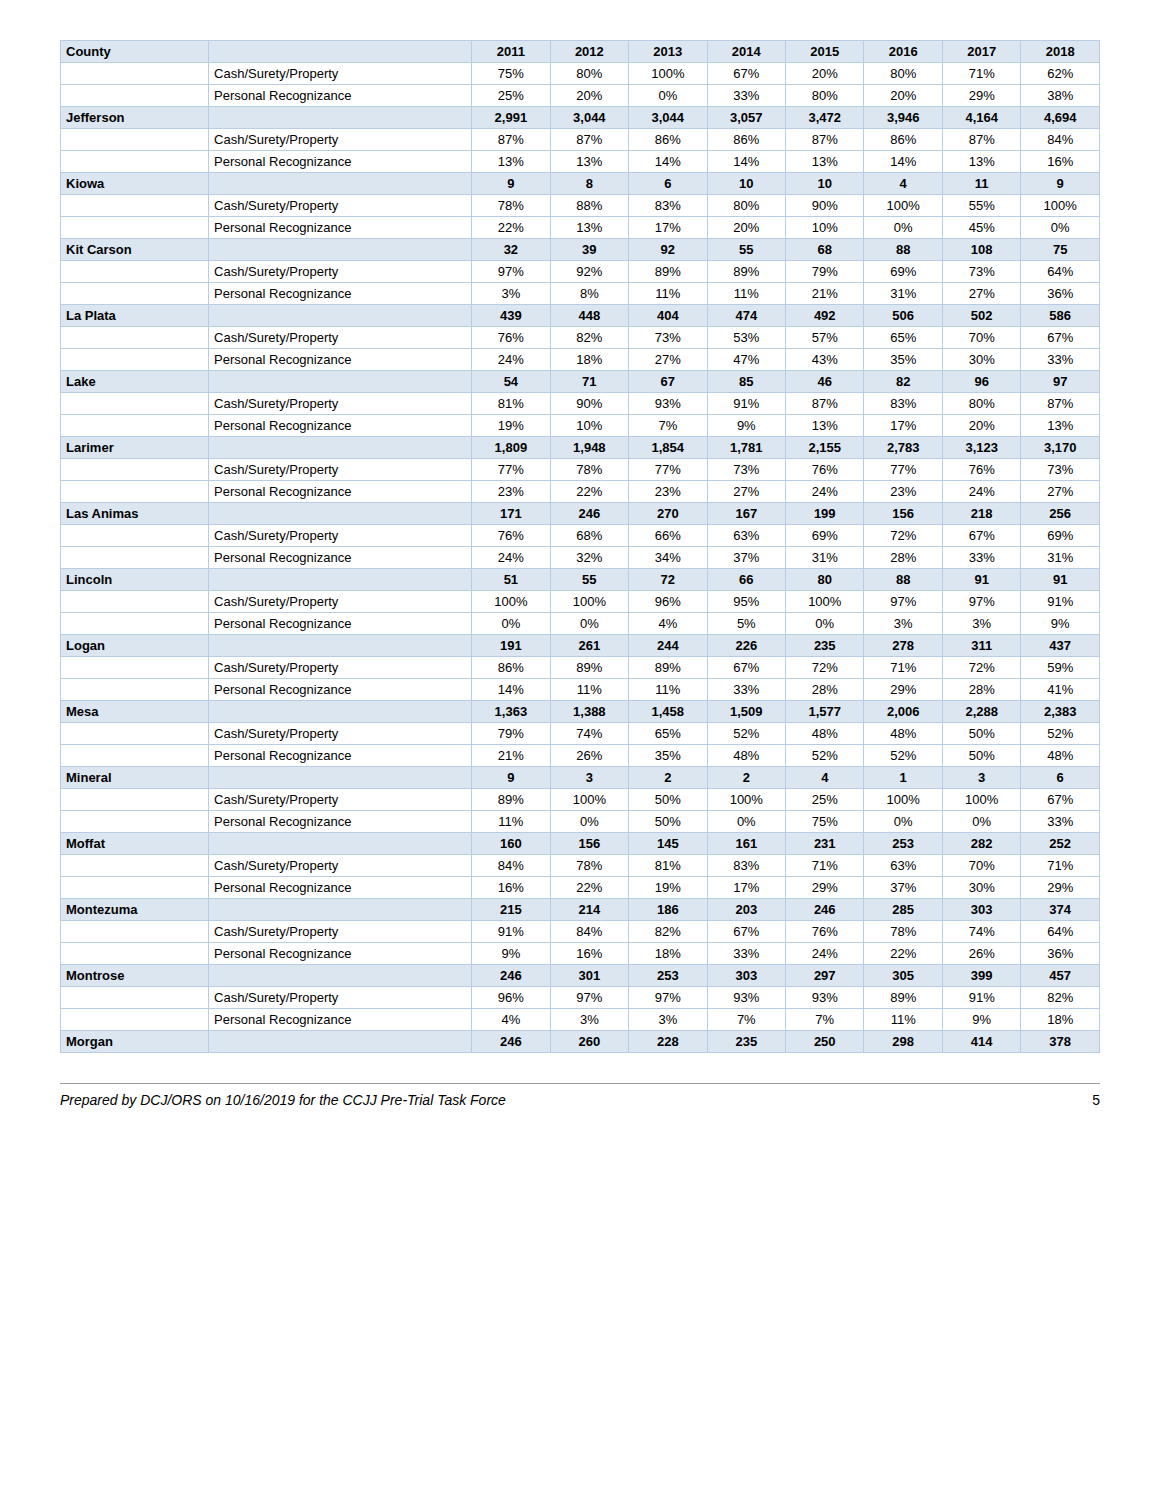| County | | 2011 | 2012 | 2013 | 2014 | 2015 | 2016 | 2017 | 2018 |
| --- | --- | --- | --- | --- | --- | --- | --- | --- | --- |
| | Cash/Surety/Property | 75% | 80% | 100% | 67% | 20% | 80% | 71% | 62% |
| | Personal Recognizance | 25% | 20% | 0% | 33% | 80% | 20% | 29% | 38% |
| Jefferson | | 2,991 | 3,044 | 3,044 | 3,057 | 3,472 | 3,946 | 4,164 | 4,694 |
| | Cash/Surety/Property | 87% | 87% | 86% | 86% | 87% | 86% | 87% | 84% |
| | Personal Recognizance | 13% | 13% | 14% | 14% | 13% | 14% | 13% | 16% |
| Kiowa | | 9 | 8 | 6 | 10 | 10 | 4 | 11 | 9 |
| | Cash/Surety/Property | 78% | 88% | 83% | 80% | 90% | 100% | 55% | 100% |
| | Personal Recognizance | 22% | 13% | 17% | 20% | 10% | 0% | 45% | 0% |
| Kit Carson | | 32 | 39 | 92 | 55 | 68 | 88 | 108 | 75 |
| | Cash/Surety/Property | 97% | 92% | 89% | 89% | 79% | 69% | 73% | 64% |
| | Personal Recognizance | 3% | 8% | 11% | 11% | 21% | 31% | 27% | 36% |
| La Plata | | 439 | 448 | 404 | 474 | 492 | 506 | 502 | 586 |
| | Cash/Surety/Property | 76% | 82% | 73% | 53% | 57% | 65% | 70% | 67% |
| | Personal Recognizance | 24% | 18% | 27% | 47% | 43% | 35% | 30% | 33% |
| Lake | | 54 | 71 | 67 | 85 | 46 | 82 | 96 | 97 |
| | Cash/Surety/Property | 81% | 90% | 93% | 91% | 87% | 83% | 80% | 87% |
| | Personal Recognizance | 19% | 10% | 7% | 9% | 13% | 17% | 20% | 13% |
| Larimer | | 1,809 | 1,948 | 1,854 | 1,781 | 2,155 | 2,783 | 3,123 | 3,170 |
| | Cash/Surety/Property | 77% | 78% | 77% | 73% | 76% | 77% | 76% | 73% |
| | Personal Recognizance | 23% | 22% | 23% | 27% | 24% | 23% | 24% | 27% |
| Las Animas | | 171 | 246 | 270 | 167 | 199 | 156 | 218 | 256 |
| | Cash/Surety/Property | 76% | 68% | 66% | 63% | 69% | 72% | 67% | 69% |
| | Personal Recognizance | 24% | 32% | 34% | 37% | 31% | 28% | 33% | 31% |
| Lincoln | | 51 | 55 | 72 | 66 | 80 | 88 | 91 | 91 |
| | Cash/Surety/Property | 100% | 100% | 96% | 95% | 100% | 97% | 97% | 91% |
| | Personal Recognizance | 0% | 0% | 4% | 5% | 0% | 3% | 3% | 9% |
| Logan | | 191 | 261 | 244 | 226 | 235 | 278 | 311 | 437 |
| | Cash/Surety/Property | 86% | 89% | 89% | 67% | 72% | 71% | 72% | 59% |
| | Personal Recognizance | 14% | 11% | 11% | 33% | 28% | 29% | 28% | 41% |
| Mesa | | 1,363 | 1,388 | 1,458 | 1,509 | 1,577 | 2,006 | 2,288 | 2,383 |
| | Cash/Surety/Property | 79% | 74% | 65% | 52% | 48% | 48% | 50% | 52% |
| | Personal Recognizance | 21% | 26% | 35% | 48% | 52% | 52% | 50% | 48% |
| Mineral | | 9 | 3 | 2 | 2 | 4 | 1 | 3 | 6 |
| | Cash/Surety/Property | 89% | 100% | 50% | 100% | 25% | 100% | 100% | 67% |
| | Personal Recognizance | 11% | 0% | 50% | 0% | 75% | 0% | 0% | 33% |
| Moffat | | 160 | 156 | 145 | 161 | 231 | 253 | 282 | 252 |
| | Cash/Surety/Property | 84% | 78% | 81% | 83% | 71% | 63% | 70% | 71% |
| | Personal Recognizance | 16% | 22% | 19% | 17% | 29% | 37% | 30% | 29% |
| Montezuma | | 215 | 214 | 186 | 203 | 246 | 285 | 303 | 374 |
| | Cash/Surety/Property | 91% | 84% | 82% | 67% | 76% | 78% | 74% | 64% |
| | Personal Recognizance | 9% | 16% | 18% | 33% | 24% | 22% | 26% | 36% |
| Montrose | | 246 | 301 | 253 | 303 | 297 | 305 | 399 | 457 |
| | Cash/Surety/Property | 96% | 97% | 97% | 93% | 93% | 89% | 91% | 82% |
| | Personal Recognizance | 4% | 3% | 3% | 7% | 7% | 11% | 9% | 18% |
| Morgan | | 246 | 260 | 228 | 235 | 250 | 298 | 414 | 378 |
Prepared by DCJ/ORS on 10/16/2019 for the CCJJ Pre-Trial Task Force 5